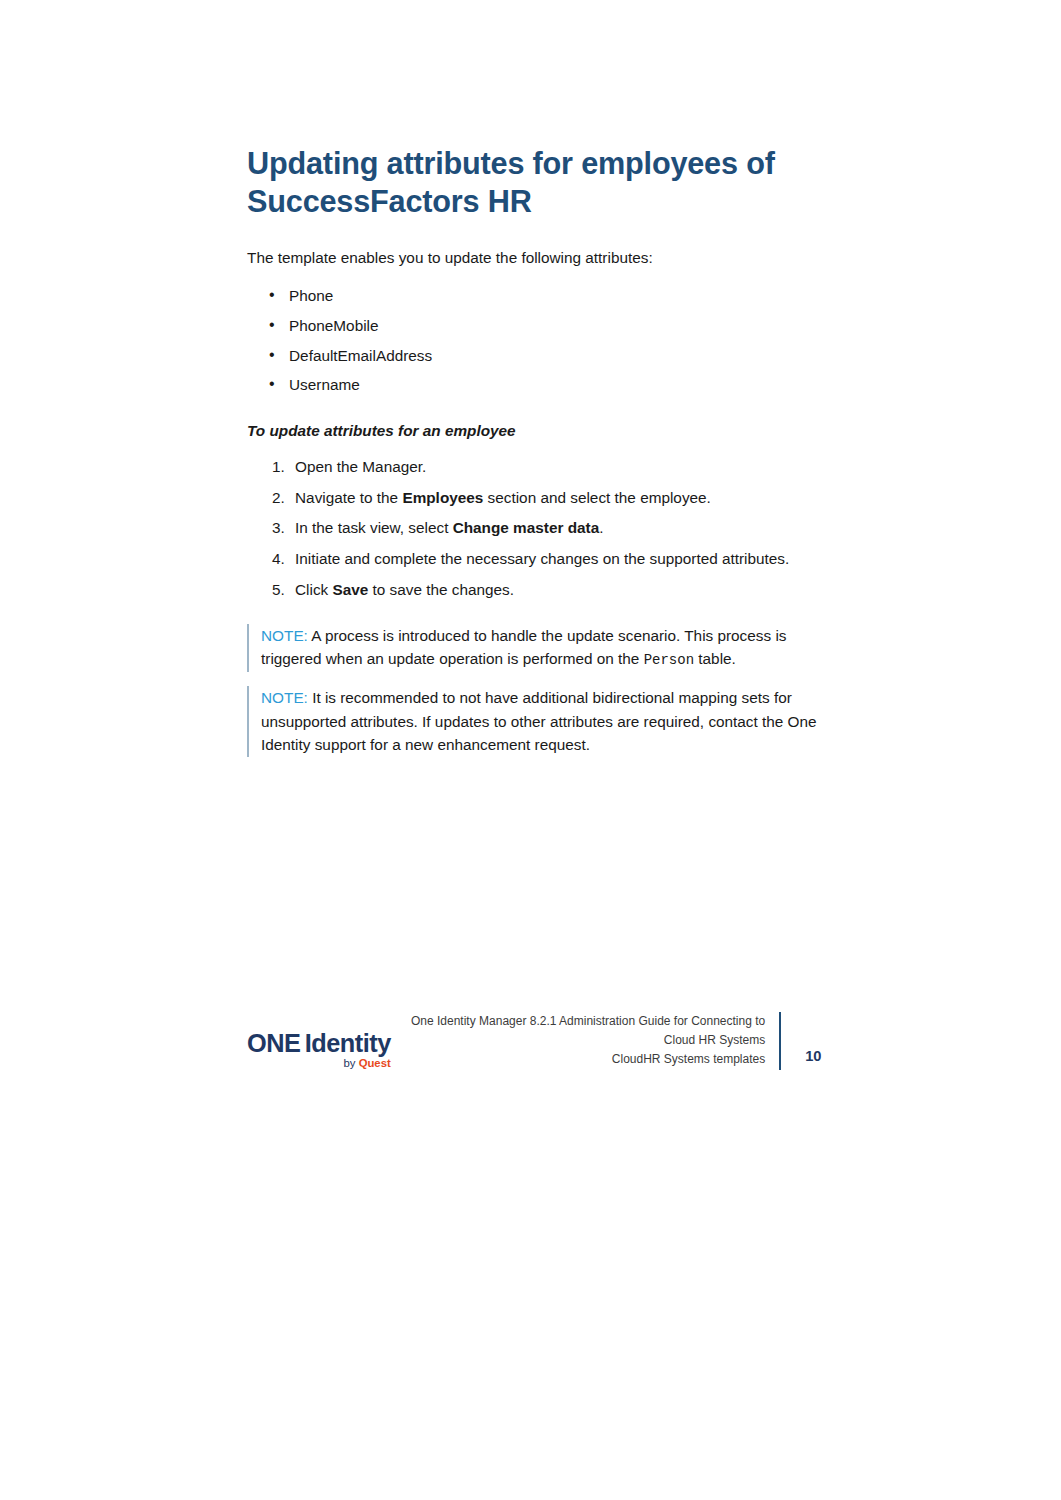Updating attributes for employees of
SuccessFactors HR
The template enables you to update the following attributes:
Phone
PhoneMobile
DefaultEmailAddress
Username
To update attributes for an employee
Open the Manager.
Navigate to the Employees section and select the employee.
In the task view, select Change master data.
Initiate and complete the necessary changes on the supported attributes.
Click Save to save the changes.
NOTE: A process is introduced to handle the update scenario. This process is triggered when an update operation is performed on the Person table.
NOTE: It is recommended to not have additional bidirectional mapping sets for unsupported attributes. If updates to other attributes are required, contact the One Identity support for a new enhancement request.
ONE Identity
by Quest
One Identity Manager 8.2.1 Administration Guide for Connecting to
Cloud HR Systems
CloudHR Systems templates
10